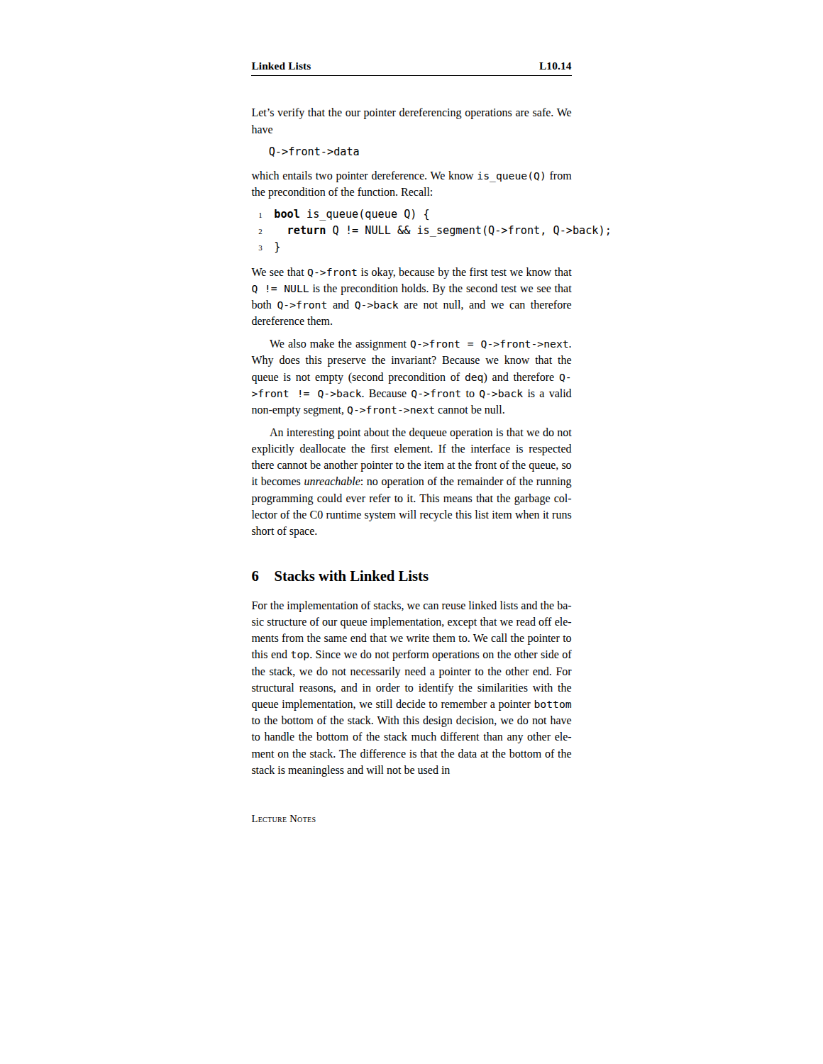Linked Lists L10.14
Let’s verify that the our pointer dereferencing operations are safe. We have
Q->front->data
which entails two pointer dereference. We know is_queue(Q) from the precondition of the function. Recall:
bool is_queue(queue Q) {
return Q != NULL && is_segment(Q->front, Q->back);
}
We see that Q->front is okay, because by the first test we know that Q != NULL is the precondition holds. By the second test we see that both Q->front and Q->back are not null, and we can therefore dereference them.
We also make the assignment Q->front = Q->front->next. Why does this preserve the invariant? Because we know that the queue is not empty (second precondition of deq) and therefore Q->front != Q->back. Because Q->front to Q->back is a valid non-empty segment, Q->front->next cannot be null.
An interesting point about the dequeue operation is that we do not explicitly deallocate the first element. If the interface is respected there cannot be another pointer to the item at the front of the queue, so it becomes unreachable: no operation of the remainder of the running programming could ever refer to it. This means that the garbage collector of the C0 runtime system will recycle this list item when it runs short of space.
6 Stacks with Linked Lists
For the implementation of stacks, we can reuse linked lists and the basic structure of our queue implementation, except that we read off elements from the same end that we write them to. We call the pointer to this end top. Since we do not perform operations on the other side of the stack, we do not necessarily need a pointer to the other end. For structural reasons, and in order to identify the similarities with the queue implementation, we still decide to remember a pointer bottom to the bottom of the stack. With this design decision, we do not have to handle the bottom of the stack much different than any other element on the stack. The difference is that the data at the bottom of the stack is meaningless and will not be used in
Lecture Notes